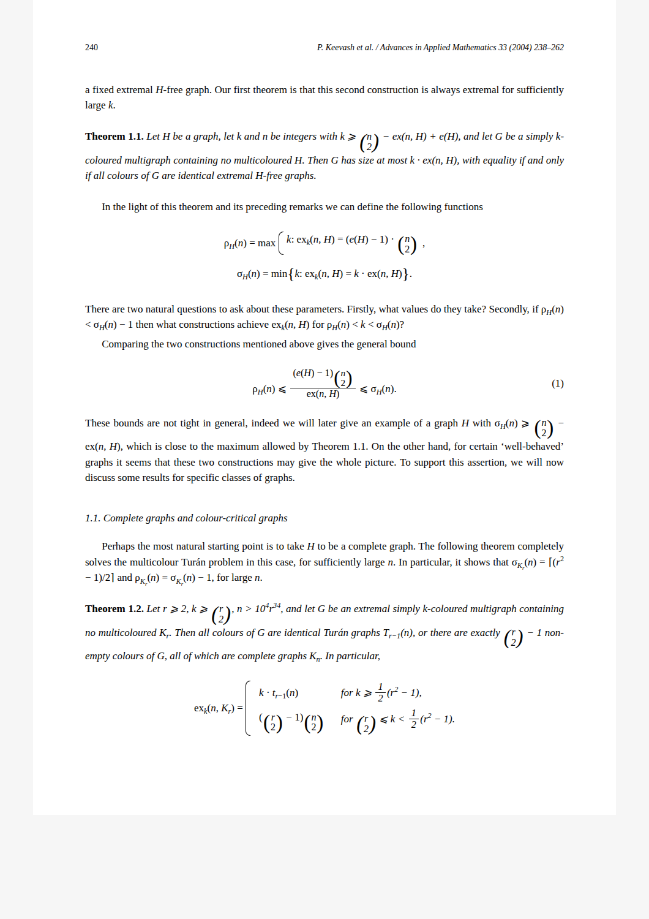240 P. Keevash et al. / Advances in Applied Mathematics 33 (2004) 238–262
a fixed extremal H-free graph. Our first theorem is that this second construction is always extremal for sufficiently large k.
Theorem 1.1. Let H be a graph, let k and n be integers with k ⩾ (n 2) − ex(n, H) + e(H), and let G be a simply k-coloured multigraph containing no multicoloured H. Then G has size at most k · ex(n, H), with equality if and only if all colours of G are identical extremal H-free graphs.
In the light of this theorem and its preceding remarks we can define the following functions
ρH(n) = max k: exk(n, H) = (e(H) − 1) · (n 2) ,
σH(n) = min{k: exk(n, H) = k · ex(n, H)}.
There are two natural questions to ask about these parameters. Firstly, what values do they take? Secondly, if ρH(n) < σH(n) − 1 then what constructions achieve exk(n, H) for ρH(n) < k < σH(n)?
Comparing the two constructions mentioned above gives the general bound
ρH(n) ⩽ (e(H) − 1)(n 2) ex(n, H) ⩽ σH(n). (1)
These bounds are not tight in general, indeed we will later give an example of a graph H with σH(n) ⩾ (n 2) − ex(n, H), which is close to the maximum allowed by Theorem 1.1. On the other hand, for certain ‘well-behaved’ graphs it seems that these two constructions may give the whole picture. To support this assertion, we will now discuss some results for specific classes of graphs.
1.1. Complete graphs and colour-critical graphs
Perhaps the most natural starting point is to take H to be a complete graph. The following theorem completely solves the multicolour Turán problem in this case, for sufficiently large n. In particular, it shows that σKr(n) = ⌈(r2 − 1)/2⌉ and ρKr(n) = σKr(n) − 1, for large n.
Theorem 1.2. Let r ⩾ 2, k ⩾ (r 2), n > 104r34, and let G be an extremal simply k-coloured multigraph containing no multicoloured Kr. Then all colours of G are identical Turán graphs Tr−1(n), or there are exactly (r 2) − 1 non-empty colours of G, all of which are complete graphs Kn. In particular,
exk(n, Kr) =
| k · t r −1 ( n ) | for k ⩾ 1 2 ( r 2 − 1), |
| ( ( r 2 ) − 1) ( n 2 ) | for ( r 2 ) ⩽ k < 1 2 ( r 2 − 1). |